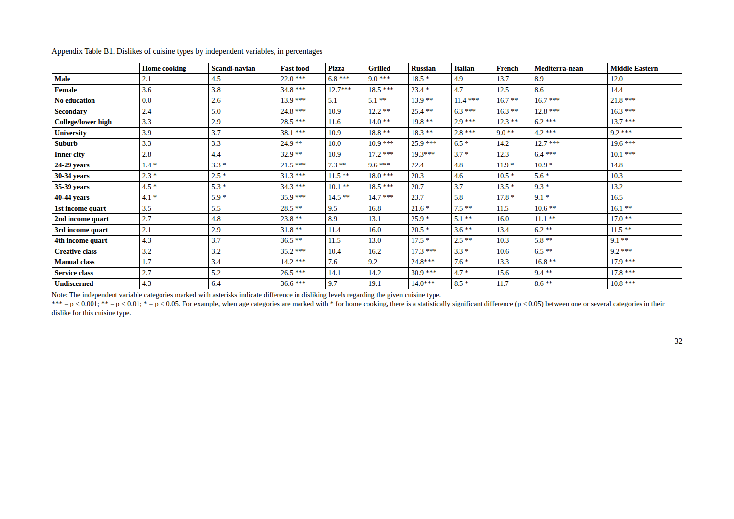Appendix Table B1. Dislikes of cuisine types by independent variables, in percentages
| | Home cooking | Scandi-navian | Fast food | Pizza | Grilled | Russian | Italian | French | Mediterra-nean | Middle Eastern |
| --- | --- | --- | --- | --- | --- | --- | --- | --- | --- | --- |
| Male | 2.1 | 4.5 | 22.0 *** | 6.8 *** | 9.0 *** | 18.5 * | 4.9 | 13.7 | 8.9 | 12.0 |
| Female | 3.6 | 3.8 | 34.8 *** | 12.7*** | 18.5 *** | 23.4 * | 4.7 | 12.5 | 8.6 | 14.4 |
| No education | 0.0 | 2.6 | 13.9 *** | 5.1 | 5.1 ** | 13.9 ** | 11.4 *** | 16.7 ** | 16.7 *** | 21.8 *** |
| Secondary | 2.4 | 5.0 | 24.8 *** | 10.9 | 12.2 ** | 25.4 ** | 6.3 *** | 16.3 ** | 12.8 *** | 16.3 *** |
| College/lower high | 3.3 | 2.9 | 28.5 *** | 11.6 | 14.0 ** | 19.8 ** | 2.9 *** | 12.3 ** | 6.2 *** | 13.7 *** |
| University | 3.9 | 3.7 | 38.1 *** | 10.9 | 18.8 ** | 18.3 ** | 2.8 *** | 9.0 ** | 4.2 *** | 9.2 *** |
| Suburb | 3.3 | 3.3 | 24.9 ** | 10.0 | 10.9 *** | 25.9 *** | 6.5 * | 14.2 | 12.7 *** | 19.6 *** |
| Inner city | 2.8 | 4.4 | 32.9 ** | 10.9 | 17.2 *** | 19.3*** | 3.7 * | 12.3 | 6.4 *** | 10.1 *** |
| 24-29 years | 1.4 * | 3.3 * | 21.5 *** | 7.3 ** | 9.6 *** | 22.4 | 4.8 | 11.9 * | 10.9 * | 14.8 |
| 30-34 years | 2.3 * | 2.5 * | 31.3 *** | 11.5 ** | 18.0 *** | 20.3 | 4.6 | 10.5 * | 5.6 * | 10.3 |
| 35-39 years | 4.5 * | 5.3 * | 34.3 *** | 10.1 ** | 18.5 *** | 20.7 | 3.7 | 13.5 * | 9.3 * | 13.2 |
| 40-44 years | 4.1 * | 5.9 * | 35.9 *** | 14.5 ** | 14.7 *** | 23.7 | 5.8 | 17.8 * | 9.1 * | 16.5 |
| 1st income quart | 3.5 | 5.5 | 28.5 ** | 9.5 | 16.8 | 21.6 * | 7.5 ** | 11.5 | 10.6 ** | 16.1 ** |
| 2nd income quart | 2.7 | 4.8 | 23.8 ** | 8.9 | 13.1 | 25.9 * | 5.1 ** | 16.0 | 11.1 ** | 17.0 ** |
| 3rd income quart | 2.1 | 2.9 | 31.8 ** | 11.4 | 16.0 | 20.5 * | 3.6 ** | 13.4 | 6.2 ** | 11.5 ** |
| 4th income quart | 4.3 | 3.7 | 36.5 ** | 11.5 | 13.0 | 17.5 * | 2.5 ** | 10.3 | 5.8 ** | 9.1 ** |
| Creative class | 3.2 | 3.2 | 35.2 *** | 10.4 | 16.2 | 17.3 *** | 3.3 * | 10.6 | 6.5 ** | 9.2 *** |
| Manual class | 1.7 | 3.4 | 14.2 *** | 7.6 | 9.2 | 24.8*** | 7.6 * | 13.3 | 16.8 ** | 17.9 *** |
| Service class | 2.7 | 5.2 | 26.5 *** | 14.1 | 14.2 | 30.9 *** | 4.7 * | 15.6 | 9.4 ** | 17.8 *** |
| Undiscerned | 4.3 | 6.4 | 36.6 *** | 9.7 | 19.1 | 14.0*** | 8.5 * | 11.7 | 8.6 ** | 10.8 *** |
Note: The independent variable categories marked with asterisks indicate difference in disliking levels regarding the given cuisine type.
*** = p < 0.001; ** = p < 0.01; * = p < 0.05. For example, when age categories are marked with * for home cooking, there is a statistically significant difference (p < 0.05) between one or several categories in their dislike for this cuisine type.
32